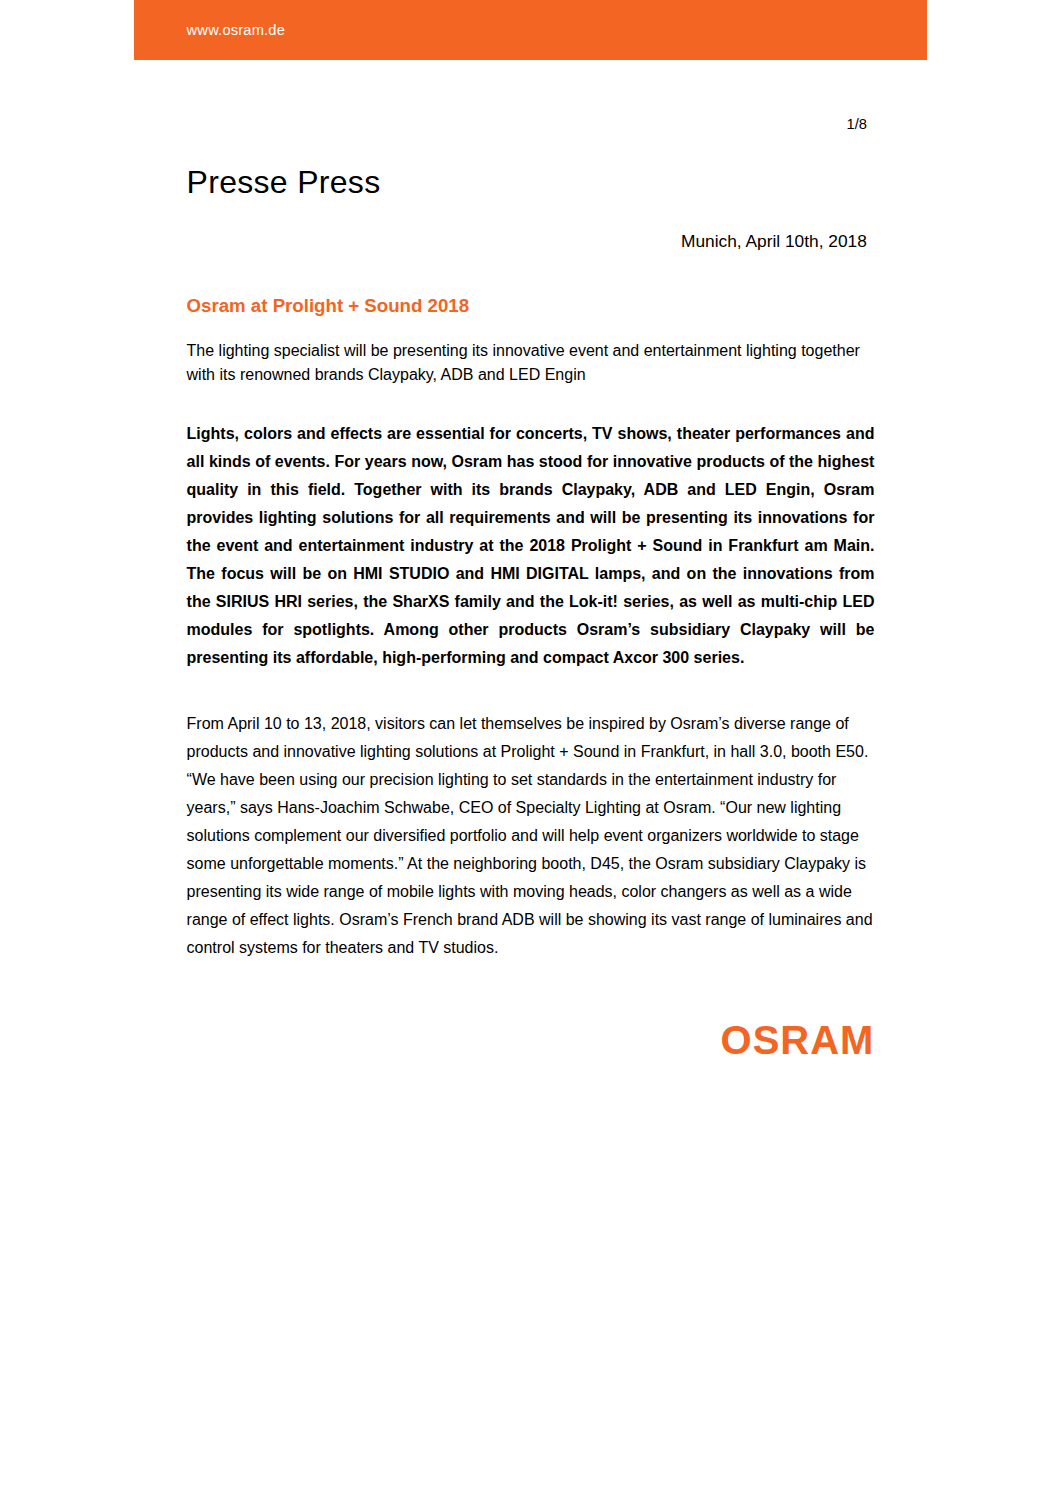www.osram.de
1/8
Presse Press
Munich, April 10th, 2018
Osram at Prolight + Sound 2018
The lighting specialist will be presenting its innovative event and entertainment lighting together with its renowned brands Claypaky, ADB and LED Engin
Lights, colors and effects are essential for concerts, TV shows, theater performances and all kinds of events. For years now, Osram has stood for innovative products of the highest quality in this field. Together with its brands Claypaky, ADB and LED Engin, Osram provides lighting solutions for all requirements and will be presenting its innovations for the event and entertainment industry at the 2018 Prolight + Sound in Frankfurt am Main. The focus will be on HMI STUDIO and HMI DIGITAL lamps, and on the innovations from the SIRIUS HRI series, the SharXS family and the Lok-it! series, as well as multi-chip LED modules for spotlights. Among other products Osram’s subsidiary Claypaky will be presenting its affordable, high-performing and compact Axcor 300 series.
From April 10 to 13, 2018, visitors can let themselves be inspired by Osram’s diverse range of products and innovative lighting solutions at Prolight + Sound in Frankfurt, in hall 3.0, booth E50. “We have been using our precision lighting to set standards in the entertainment industry for years,” says Hans-Joachim Schwabe, CEO of Specialty Lighting at Osram. “Our new lighting solutions complement our diversified portfolio and will help event organizers worldwide to stage some unforgettable moments.” At the neighboring booth, D45, the Osram subsidiary Claypaky is presenting its wide range of mobile lights with moving heads, color changers as well as a wide range of effect lights. Osram’s French brand ADB will be showing its vast range of luminaires and control systems for theaters and TV studios.
OSRAM